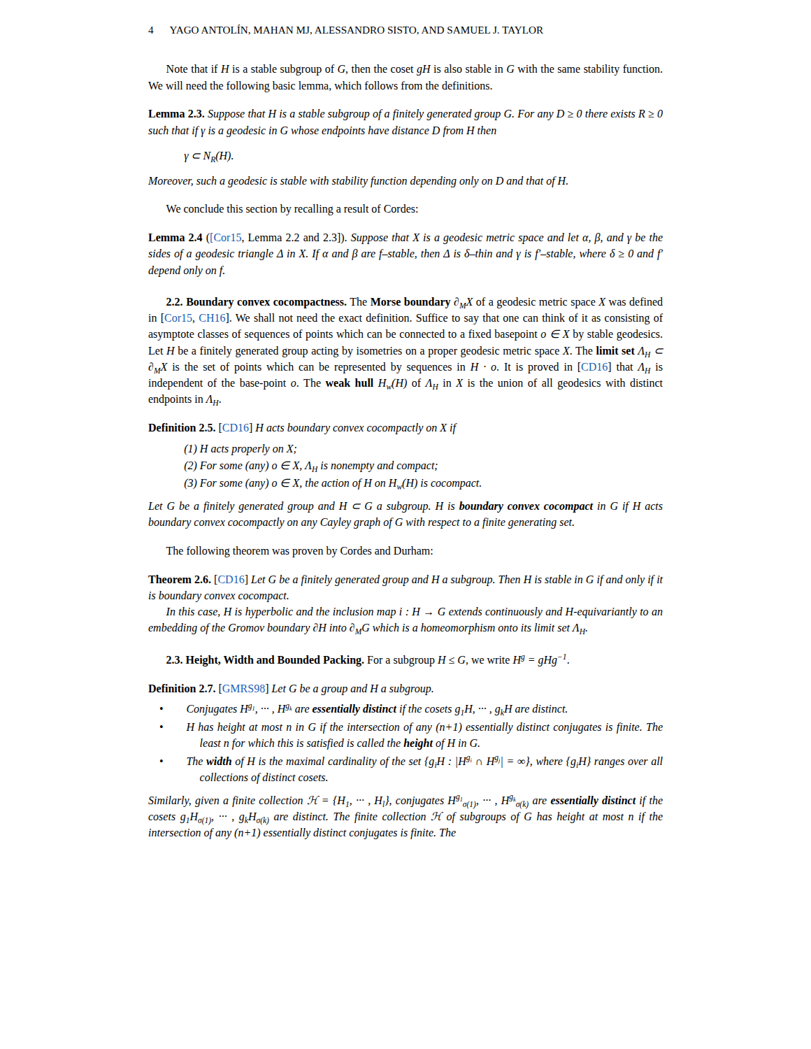4 YAGO ANTOLÍN, MAHAN MJ, ALESSANDRO SISTO, AND SAMUEL J. TAYLOR
Note that if H is a stable subgroup of G, then the coset gH is also stable in G with the same stability function. We will need the following basic lemma, which follows from the definitions.
Lemma 2.3. Suppose that H is a stable subgroup of a finitely generated group G. For any D ≥ 0 there exists R ≥ 0 such that if γ is a geodesic in G whose endpoints have distance D from H then
γ ⊂ NR(H).
Moreover, such a geodesic is stable with stability function depending only on D and that of H.
We conclude this section by recalling a result of Cordes:
Lemma 2.4 ([Cor15, Lemma 2.2 and 2.3]). Suppose that X is a geodesic metric space and let α, β, and γ be the sides of a geodesic triangle Δ in X. If α and β are f–stable, then Δ is δ–thin and γ is f′–stable, where δ ≥ 0 and f′ depend only on f.
2.2. Boundary convex cocompactness. The Morse boundary ∂MX of a geodesic metric space X was defined in [Cor15, CH16]. We shall not need the exact definition. Suffice to say that one can think of it as consisting of asymptote classes of sequences of points which can be connected to a fixed basepoint o ∈ X by stable geodesics. Let H be a finitely generated group acting by isometries on a proper geodesic metric space X. The limit set ΛH ⊂ ∂MX is the set of points which can be represented by sequences in H · o. It is proved in [CD16] that ΛH is independent of the base-point o. The weak hull Hw(H) of ΛH in X is the union of all geodesics with distinct endpoints in ΛH.
Definition 2.5. [CD16] H acts boundary convex cocompactly on X if
(1) H acts properly on X;
(2) For some (any) o ∈ X, ΛH is nonempty and compact;
(3) For some (any) o ∈ X, the action of H on Hw(H) is cocompact.
Let G be a finitely generated group and H ⊂ G a subgroup. H is boundary convex cocompact in G if H acts boundary convex cocompactly on any Cayley graph of G with respect to a finite generating set.
The following theorem was proven by Cordes and Durham:
Theorem 2.6. [CD16] Let G be a finitely generated group and H a subgroup. Then H is stable in G if and only if it is boundary convex cocompact.
In this case, H is hyperbolic and the inclusion map i : H → G extends continuously and H-equivariantly to an embedding of the Gromov boundary ∂H into ∂MG which is a homeomorphism onto its limit set ΛH.
2.3. Height, Width and Bounded Packing. For a subgroup H ≤ G, we write Hg = gHg−1.
Definition 2.7. [GMRS98] Let G be a group and H a subgroup.
Conjugates Hg1, ··· , Hgk are essentially distinct if the cosets g1H, ··· , gkH are distinct.
H has height at most n in G if the intersection of any (n+1) essentially distinct conjugates is finite. The least n for which this is satisfied is called the height of H in G.
The width of H is the maximal cardinality of the set {giH : |Hgi ∩ Hgj| = ∞}, where {giH} ranges over all collections of distinct cosets.
Similarly, given a finite collection ℋ = {H1, ··· , Hl}, conjugates Hg1σ(1), ··· , Hgkσ(k) are essentially distinct if the cosets g1Hσ(1), ··· , gkHσ(k) are distinct. The finite collection ℋ of subgroups of G has height at most n if the intersection of any (n+1) essentially distinct conjugates is finite. The